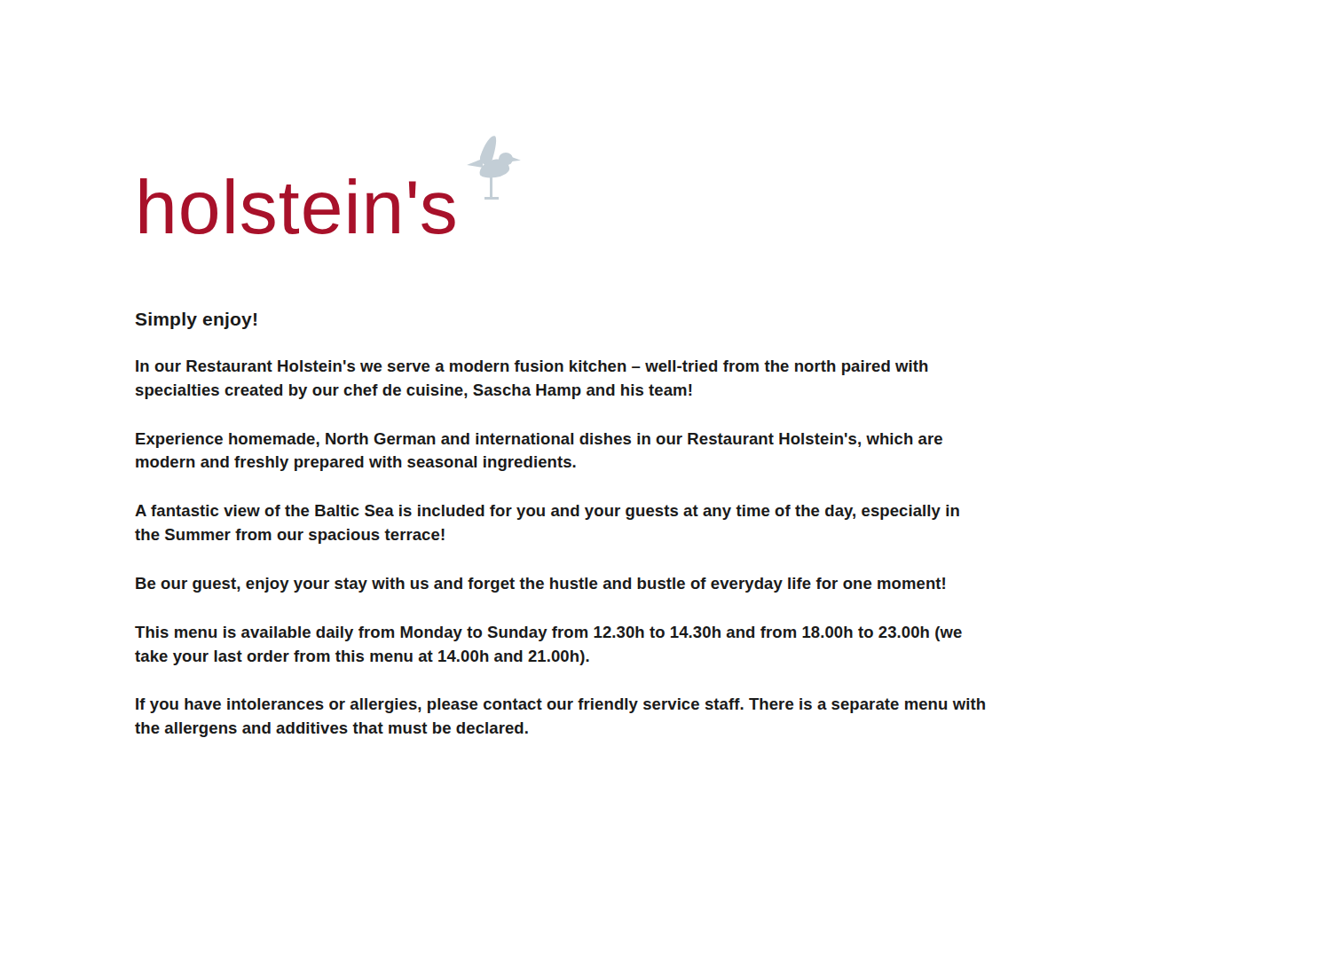holstein's
Simply enjoy!
In our Restaurant Holstein's we serve a modern fusion kitchen – well-tried from the north paired with specialties created by our chef de cuisine, Sascha Hamp and his team!
Experience homemade, North German and international dishes in our Restaurant Holstein's, which are modern and freshly prepared with seasonal ingredients.
A fantastic view of the Baltic Sea is included for you and your guests at any time of the day, especially in the Summer from our spacious terrace!
Be our guest, enjoy your stay with us and forget the hustle and bustle of everyday life for one moment!
This menu is available daily from Monday to Sunday from 12.30h to 14.30h and from 18.00h to 23.00h (we take your last order from this menu at 14.00h and 21.00h).
If you have intolerances or allergies, please contact our friendly service staff. There is a separate menu with the allergens and additives that must be declared.